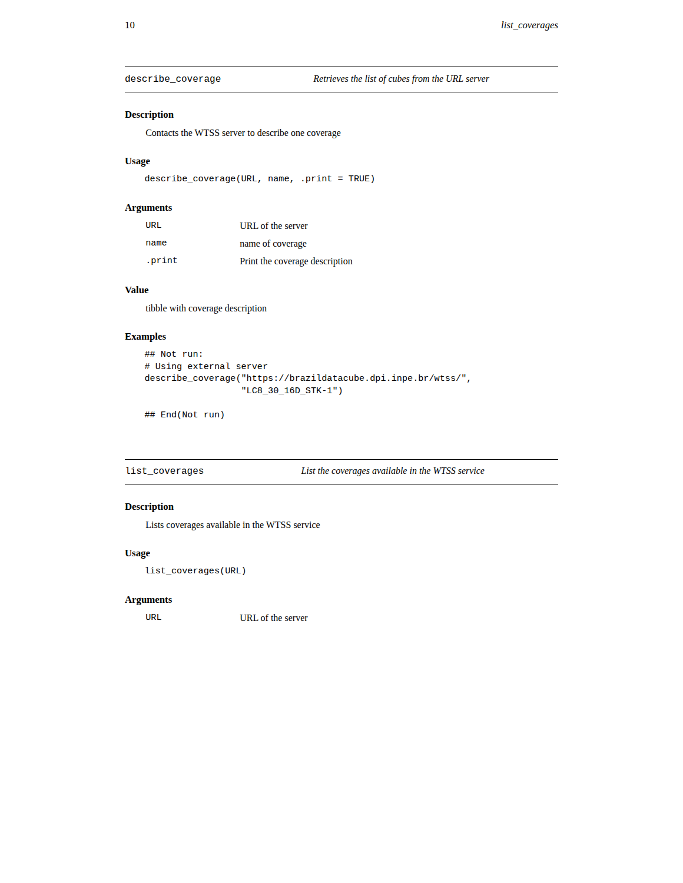10 list_coverages
describe_coverage Retrieves the list of cubes from the URL server
Description
Contacts the WTSS server to describe one coverage
Usage
describe_coverage(URL, name, .print = TRUE)
Arguments
URL
URL of the server
name
name of coverage
.print
Print the coverage description
Value
tibble with coverage description
Examples
## Not run: 
# Using external server
describe_coverage("https://brazildatacube.dpi.inpe.br/wtss/",
                  "LC8_30_16D_STK-1")

## End(Not run)
list_coverages List the coverages available in the WTSS service
Description
Lists coverages available in the WTSS service
Usage
list_coverages(URL)
Arguments
URL
URL of the server